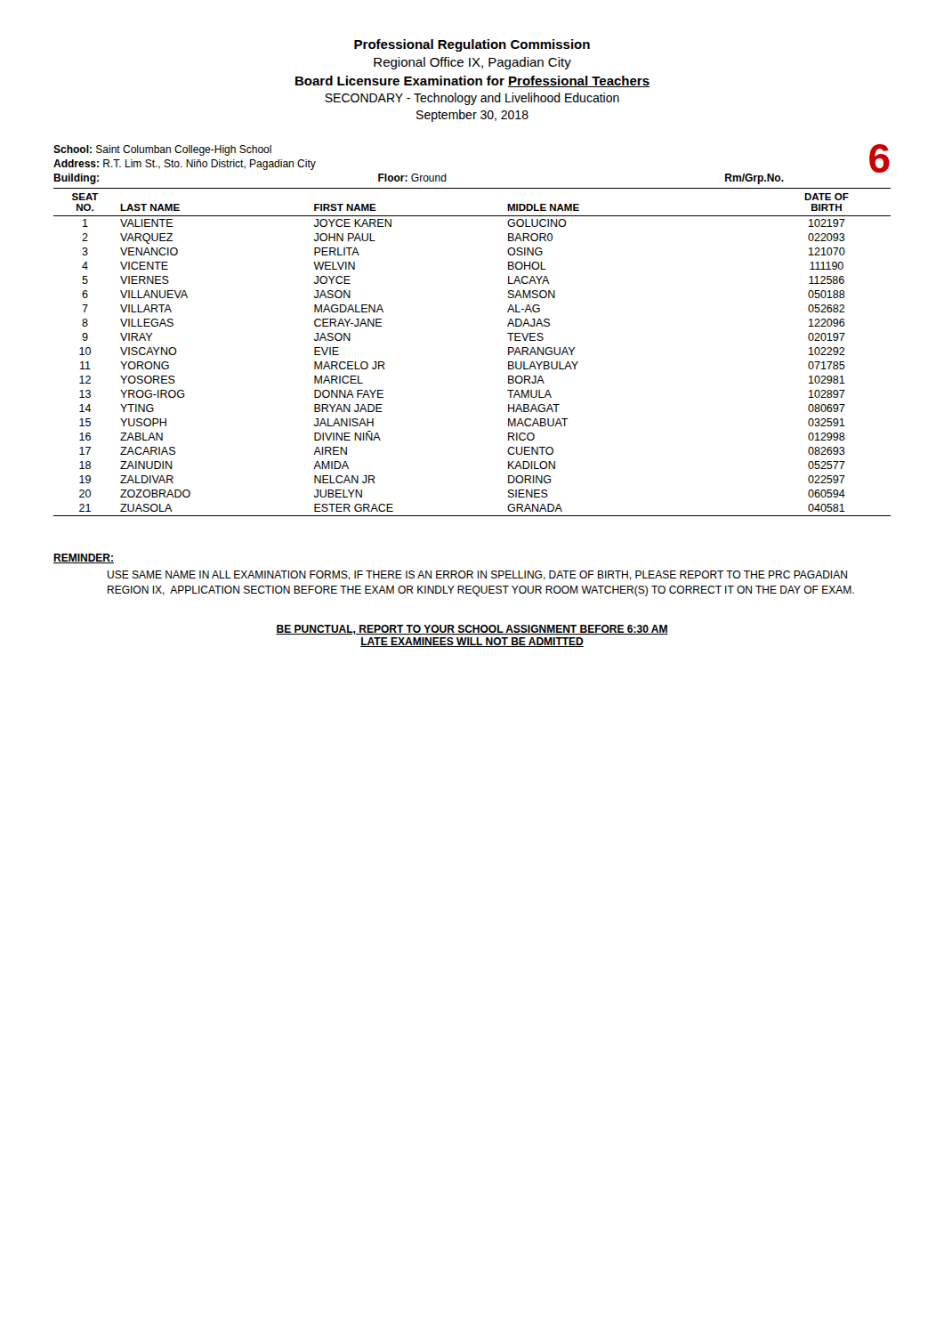Professional Regulation Commission
Regional Office IX, Pagadian City
Board Licensure Examination for Professional Teachers
SECONDARY - Technology and Livelihood Education
September 30, 2018
6
School: Saint Columban College-High School
Address: R.T. Lim St., Sto. Niňo District, Pagadian City
Building: Floor: Ground Rm/Grp.No.
| SEAT NO. | LAST NAME | FIRST NAME | MIDDLE NAME | DATE OF BIRTH |
| --- | --- | --- | --- | --- |
| 1 | VALIENTE | JOYCE KAREN | GOLUCINO | 102197 |
| 2 | VARQUEZ | JOHN PAUL | BAROR0 | 022093 |
| 3 | VENANCIO | PERLITA | OSING | 121070 |
| 4 | VICENTE | WELVIN | BOHOL | 111190 |
| 5 | VIERNES | JOYCE | LACAYA | 112586 |
| 6 | VILLANUEVA | JASON | SAMSON | 050188 |
| 7 | VILLARTA | MAGDALENA | AL-AG | 052682 |
| 8 | VILLEGAS | CERAY-JANE | ADAJAS | 122096 |
| 9 | VIRAY | JASON | TEVES | 020197 |
| 10 | VISCAYNO | EVIE | PARANGUAY | 102292 |
| 11 | YORONG | MARCELO JR | BULAYBULAY | 071785 |
| 12 | YOSORES | MARICEL | BORJA | 102981 |
| 13 | YROG-IROG | DONNA FAYE | TAMULA | 102897 |
| 14 | YTING | BRYAN JADE | HABAGAT | 080697 |
| 15 | YUSOPH | JALANISAH | MACABUAT | 032591 |
| 16 | ZABLAN | DIVINE NIÑA | RICO | 012998 |
| 17 | ZACARIAS | AIREN | CUENTO | 082693 |
| 18 | ZAINUDIN | AMIDA | KADILON | 052577 |
| 19 | ZALDIVAR | NELCAN JR | DORING | 022597 |
| 20 | ZOZOBRADO | JUBELYN | SIENES | 060594 |
| 21 | ZUASOLA | ESTER GRACE | GRANADA | 040581 |
REMINDER:
USE SAME NAME IN ALL EXAMINATION FORMS, IF THERE IS AN ERROR IN SPELLING, DATE OF BIRTH, PLEASE REPORT TO THE PRC PAGADIAN REGION IX, APPLICATION SECTION BEFORE THE EXAM OR KINDLY REQUEST YOUR ROOM WATCHER(S) TO CORRECT IT ON THE DAY OF EXAM.
BE PUNCTUAL, REPORT TO YOUR SCHOOL ASSIGNMENT BEFORE 6:30 AM
LATE EXAMINEES WILL NOT BE ADMITTED